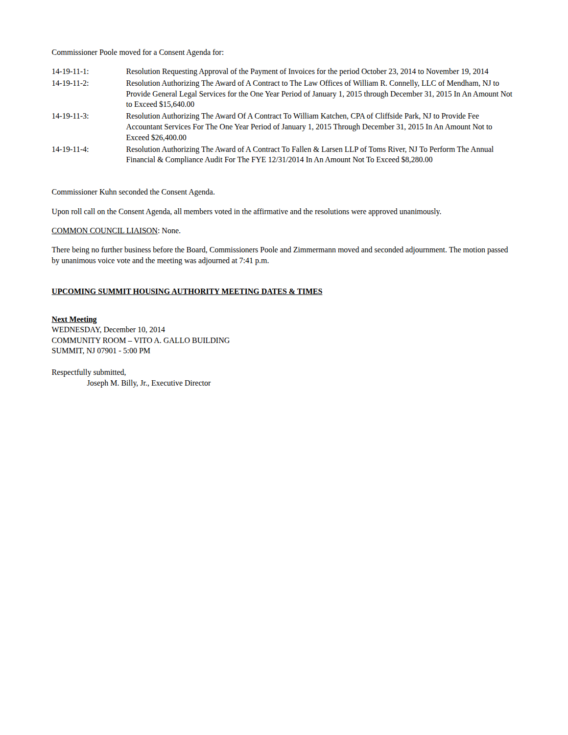Commissioner Poole moved for a Consent Agenda for:
14-19-11-1:
Resolution Requesting Approval of the Payment of Invoices for the period October 23, 2014 to November 19, 2014
14-19-11-2:
Resolution Authorizing The Award of A Contract to The Law Offices of William R. Connelly, LLC of Mendham, NJ to Provide General Legal Services for the One Year Period of January 1, 2015 through December 31, 2015 In An Amount Not to Exceed $15,640.00
14-19-11-3:
Resolution Authorizing The Award Of A Contract To William Katchen, CPA of Cliffside Park, NJ to Provide Fee Accountant Services For The One Year Period of January 1, 2015 Through December 31, 2015 In An Amount Not to Exceed $26,400.00
14-19-11-4:
Resolution Authorizing The Award of A Contract To Fallen & Larsen LLP of Toms River, NJ To Perform The Annual Financial & Compliance Audit For The FYE 12/31/2014 In An Amount Not To Exceed $8,280.00
Commissioner Kuhn seconded the Consent Agenda.
Upon roll call on the Consent Agenda, all members voted in the affirmative and the resolutions were approved unanimously.
COMMON COUNCIL LIAISON: None.
There being no further business before the Board, Commissioners Poole and Zimmermann moved and seconded adjournment. The motion passed by unanimous voice vote and the meeting was adjourned at 7:41 p.m.
UPCOMING SUMMIT HOUSING AUTHORITY MEETING DATES & TIMES
Next Meeting
WEDNESDAY, December 10, 2014
COMMUNITY ROOM – VITO A. GALLO BUILDING
SUMMIT, NJ 07901 - 5:00 PM
Respectfully submitted,
Joseph M. Billy, Jr., Executive Director